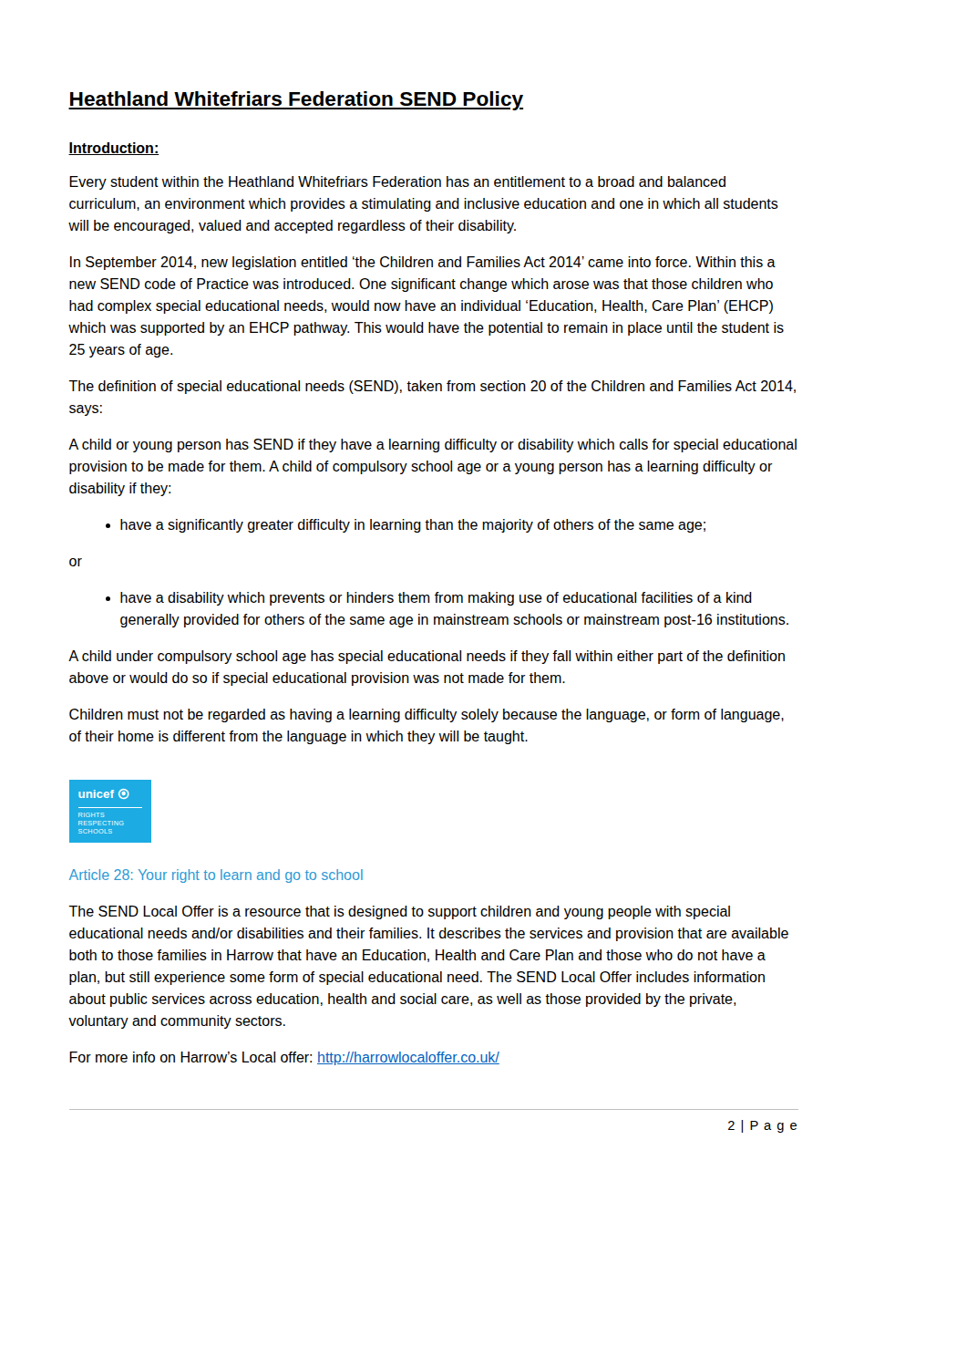Heathland Whitefriars Federation SEND Policy
Introduction:
Every student within the Heathland Whitefriars Federation has an entitlement to a broad and balanced curriculum, an environment which provides a stimulating and inclusive education and one in which all students will be encouraged, valued and accepted regardless of their disability.
In September 2014, new legislation entitled ‘the Children and Families Act 2014’ came into force. Within this a new SEND code of Practice was introduced. One significant change which arose was that those children who had complex special educational needs, would now have an individual ‘Education, Health, Care Plan’ (EHCP) which was supported by an EHCP pathway. This would have the potential to remain in place until the student is 25 years of age.
The definition of special educational needs (SEND), taken from section 20 of the Children and Families Act 2014, says:
A child or young person has SEND if they have a learning difficulty or disability which calls for special educational provision to be made for them. A child of compulsory school age or a young person has a learning difficulty or disability if they:
have a significantly greater difficulty in learning than the majority of others of the same age;
or
have a disability which prevents or hinders them from making use of educational facilities of a kind generally provided for others of the same age in mainstream schools or mainstream post-16 institutions.
A child under compulsory school age has special educational needs if they fall within either part of the definition above or would do so if special educational provision was not made for them.
Children must not be regarded as having a learning difficulty solely because the language, or form of language, of their home is different from the language in which they will be taught.
unicef ⦿ RIGHTS
RESPECTING
SCHOOLS
Article 28: Your right to learn and go to school
The SEND Local Offer is a resource that is designed to support children and young people with special educational needs and/or disabilities and their families. It describes the services and provision that are available both to those families in Harrow that have an Education, Health and Care Plan and those who do not have a plan, but still experience some form of special educational need. The SEND Local Offer includes information about public services across education, health and social care, as well as those provided by the private, voluntary and community sectors.
For more info on Harrow’s Local offer: http://harrowlocaloffer.co.uk/
2 | P a g e